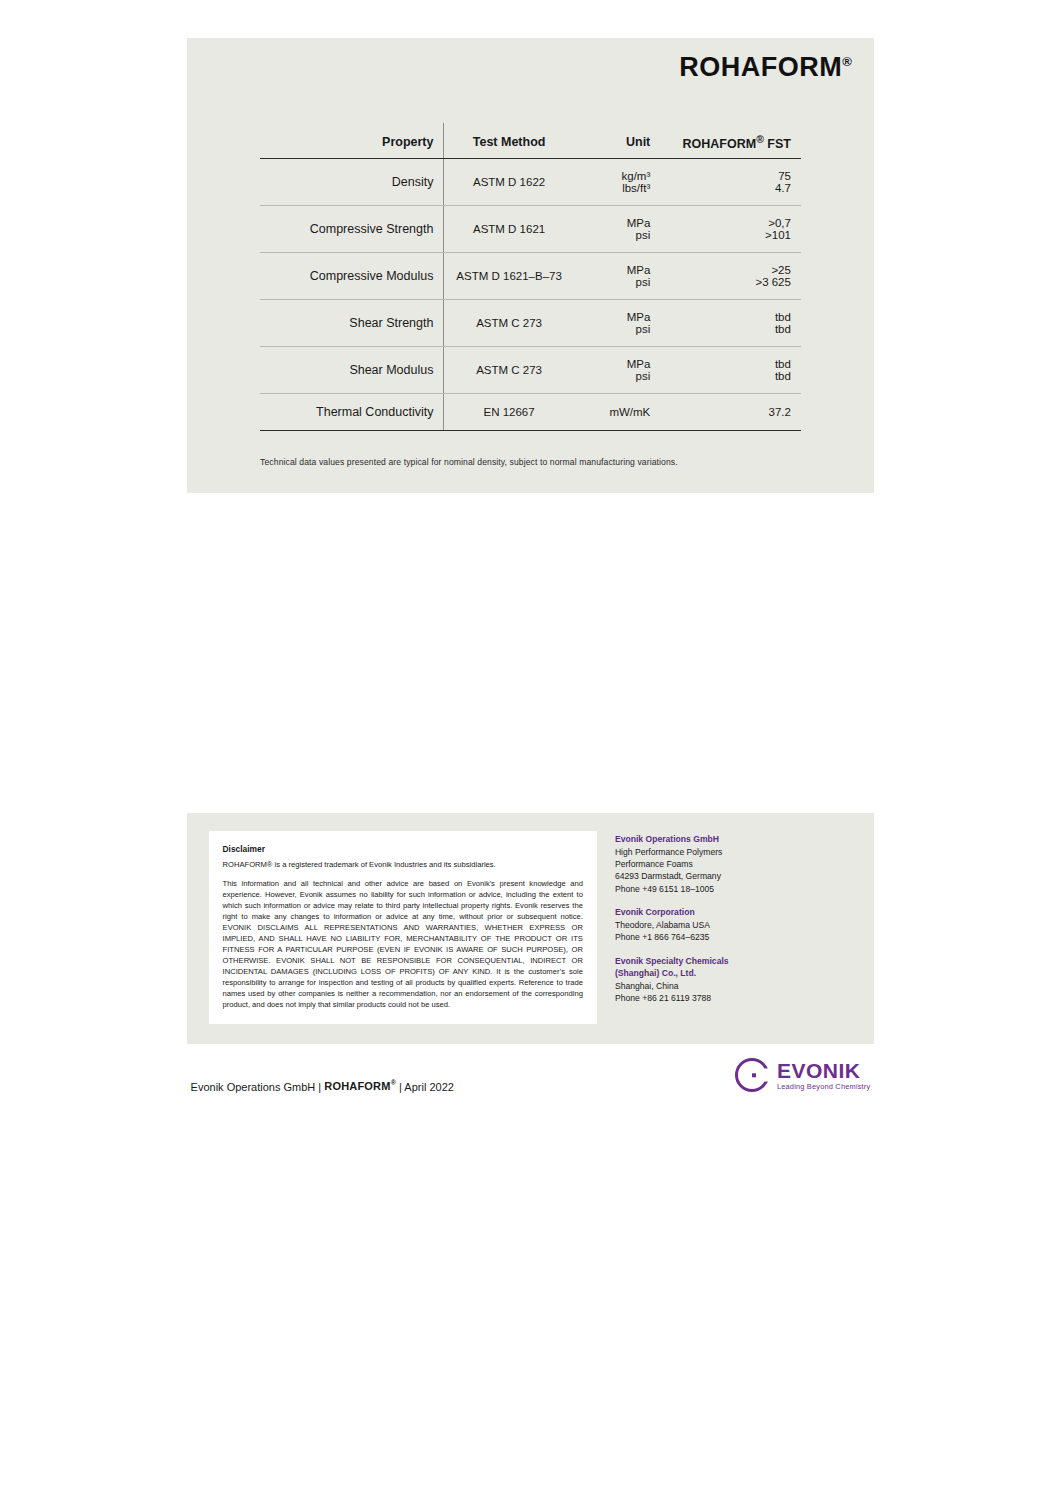ROHAFORM®
| Property | Test Method | Unit | ROHAFORM ® FST |
| --- | --- | --- | --- |
| Density | ASTM D 1622 | kg/m³ lbs/ft³ | 75 4.7 |
| Compressive Strength | ASTM D 1621 | MPa psi | >0,7 >101 |
| Compressive Modulus | ASTM D 1621–B–73 | MPa psi | >25 >3 625 |
| Shear Strength | ASTM C 273 | MPa psi | tbd tbd |
| Shear Modulus | ASTM C 273 | MPa psi | tbd tbd |
| Thermal Conductivity | EN 12667 | mW/mK | 37.2 |
Technical data values presented are typical for nominal density, subject to normal manufacturing variations.
Disclaimer
ROHAFORM® is a registered trademark of Evonik Industries and its subsidiaries.
This information and all technical and other advice are based on Evonik's present knowledge and experience. However, Evonik assumes no liability for such information or advice, including the extent to which such information or advice may relate to third party intellectual property rights. Evonik reserves the right to make any changes to information or advice at any time, without prior or subsequent notice. EVONIK DISCLAIMS ALL REPRESENTATIONS AND WARRANTIES, WHETHER EXPRESS OR IMPLIED, AND SHALL HAVE NO LIABILITY FOR, MERCHANTABILITY OF THE PRODUCT OR ITS FITNESS FOR A PARTICULAR PURPOSE (EVEN IF EVONIK IS AWARE OF SUCH PURPOSE), OR OTHERWISE. EVONIK SHALL NOT BE RESPONSIBLE FOR CONSEQUENTIAL, INDIRECT OR INCIDENTAL DAMAGES (INCLUDING LOSS OF PROFITS) OF ANY KIND. It is the customer’s sole responsibility to arrange for inspection and testing of all products by qualified experts. Reference to trade names used by other companies is neither a recommendation, nor an endorsement of the corresponding product, and does not imply that similar products could not be used.
Evonik Operations GmbH
High Performance Polymers
Performance Foams
64293 Darmstadt, Germany
Phone +49 6151 18–1005
Evonik Corporation
Theodore, Alabama USA
Phone +1 866 764–6235
Evonik Specialty Chemicals
(Shanghai) Co., Ltd.
Shanghai, China
Phone +86 21 6119 3788
Evonik Operations GmbH | ROHAFORM® | April 2022
EVONIK
Leading Beyond Chemistry